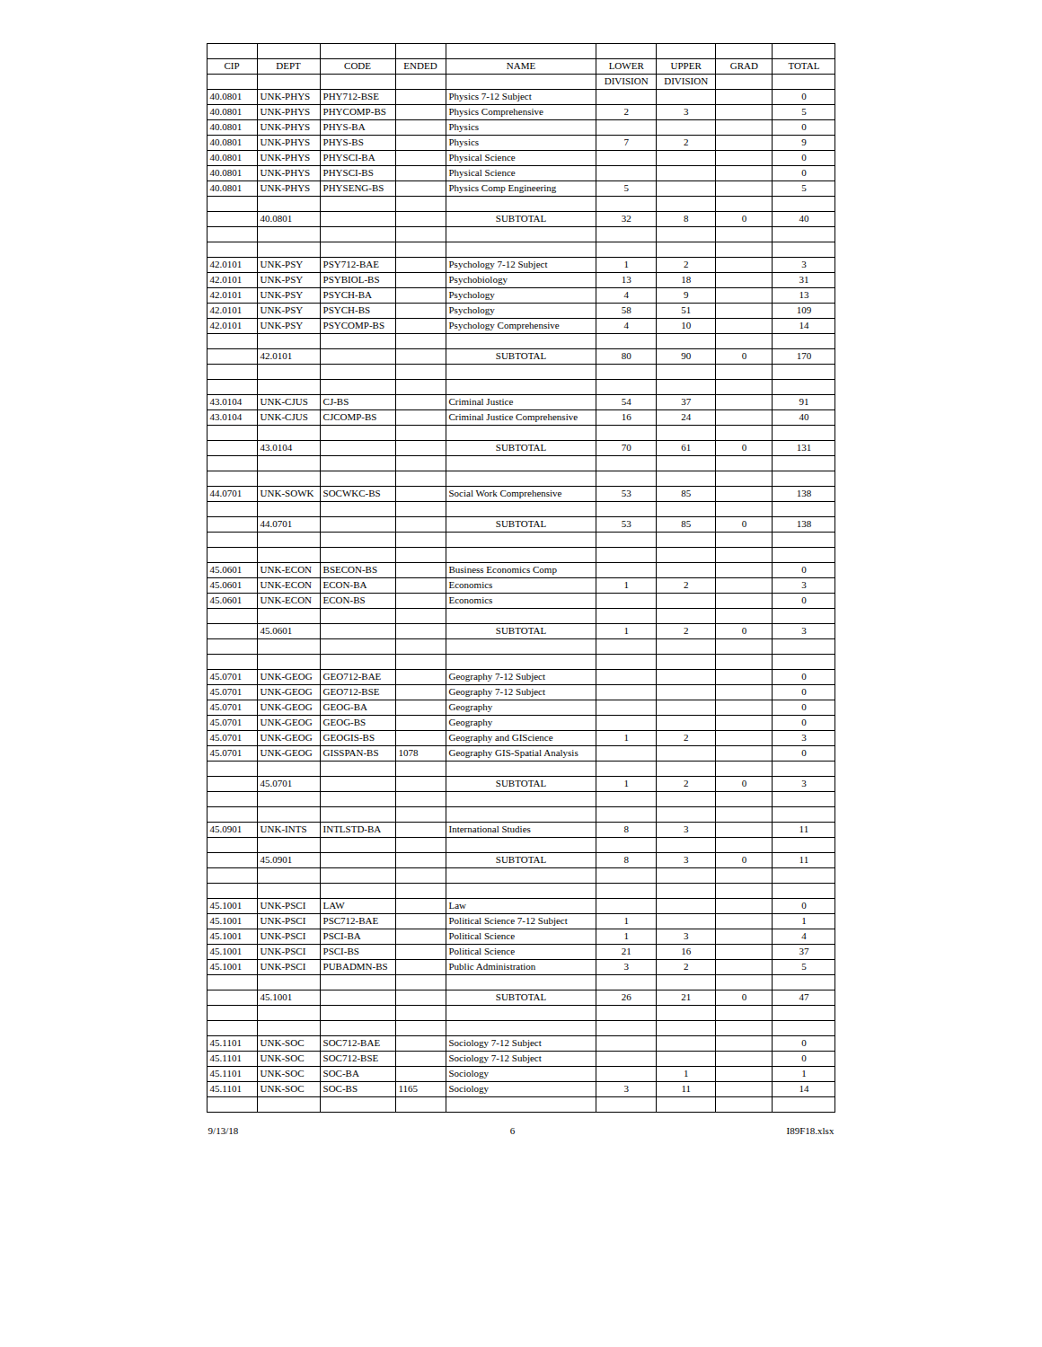| CIP | DEPT | CODE | ENDED | NAME | LOWER | UPPER | GRAD | TOTAL |
| | | | | | DIVISION | DIVISION | | |
| 40.0801 | UNK-PHYS | PHY712-BSE | | Physics 7-12 Subject | | | | 0 |
| 40.0801 | UNK-PHYS | PHYCOMP-BS | | Physics Comprehensive | 2 | 3 | | 5 |
| 40.0801 | UNK-PHYS | PHYS-BA | | Physics | | | | 0 |
| 40.0801 | UNK-PHYS | PHYS-BS | | Physics | 7 | 2 | | 9 |
| 40.0801 | UNK-PHYS | PHYSCI-BA | | Physical Science | | | | 0 |
| 40.0801 | UNK-PHYS | PHYSCI-BS | | Physical Science | | | | 0 |
| 40.0801 | UNK-PHYS | PHYSENG-BS | | Physics Comp Engineering | 5 | | | 5 |
| | 40.0801 | | | SUBTOTAL | 32 | 8 | 0 | 40 |
| 42.0101 | UNK-PSY | PSY712-BAE | | Psychology 7-12 Subject | 1 | 2 | | 3 |
| 42.0101 | UNK-PSY | PSYBIOL-BS | | Psychobiology | 13 | 18 | | 31 |
| 42.0101 | UNK-PSY | PSYCH-BA | | Psychology | 4 | 9 | | 13 |
| 42.0101 | UNK-PSY | PSYCH-BS | | Psychology | 58 | 51 | | 109 |
| 42.0101 | UNK-PSY | PSYCOMP-BS | | Psychology Comprehensive | 4 | 10 | | 14 |
| | 42.0101 | | | SUBTOTAL | 80 | 90 | 0 | 170 |
| 43.0104 | UNK-CJUS | CJ-BS | | Criminal Justice | 54 | 37 | | 91 |
| 43.0104 | UNK-CJUS | CJCOMP-BS | | Criminal Justice Comprehensive | 16 | 24 | | 40 |
| | 43.0104 | | | SUBTOTAL | 70 | 61 | 0 | 131 |
| 44.0701 | UNK-SOWK | SOCWKC-BS | | Social Work Comprehensive | 53 | 85 | | 138 |
| | 44.0701 | | | SUBTOTAL | 53 | 85 | 0 | 138 |
| 45.0601 | UNK-ECON | BSECON-BS | | Business Economics Comp | | | | 0 |
| 45.0601 | UNK-ECON | ECON-BA | | Economics | 1 | 2 | | 3 |
| 45.0601 | UNK-ECON | ECON-BS | | Economics | | | | 0 |
| | 45.0601 | | | SUBTOTAL | 1 | 2 | 0 | 3 |
| 45.0701 | UNK-GEOG | GEO712-BAE | | Geography 7-12 Subject | | | | 0 |
| 45.0701 | UNK-GEOG | GEO712-BSE | | Geography 7-12 Subject | | | | 0 |
| 45.0701 | UNK-GEOG | GEOG-BA | | Geography | | | | 0 |
| 45.0701 | UNK-GEOG | GEOG-BS | | Geography | | | | 0 |
| 45.0701 | UNK-GEOG | GEOGIS-BS | | Geography and GIScience | 1 | 2 | | 3 |
| 45.0701 | UNK-GEOG | GISSPAN-BS | 1078 | Geography GIS-Spatial Analysis | | | | 0 |
| | 45.0701 | | | SUBTOTAL | 1 | 2 | 0 | 3 |
| 45.0901 | UNK-INTS | INTLSTD-BA | | International Studies | 8 | 3 | | 11 |
| | 45.0901 | | | SUBTOTAL | 8 | 3 | 0 | 11 |
| 45.1001 | UNK-PSCI | LAW | | Law | | | | 0 |
| 45.1001 | UNK-PSCI | PSC712-BAE | | Political Science 7-12 Subject | 1 | | | 1 |
| 45.1001 | UNK-PSCI | PSCI-BA | | Political Science | 1 | 3 | | 4 |
| 45.1001 | UNK-PSCI | PSCI-BS | | Political Science | 21 | 16 | | 37 |
| 45.1001 | UNK-PSCI | PUBADMN-BS | | Public Administration | 3 | 2 | | 5 |
| | 45.1001 | | | SUBTOTAL | 26 | 21 | 0 | 47 |
| 45.1101 | UNK-SOC | SOC712-BAE | | Sociology 7-12 Subject | | | | 0 |
| 45.1101 | UNK-SOC | SOC712-BSE | | Sociology 7-12 Subject | | | | 0 |
| 45.1101 | UNK-SOC | SOC-BA | | Sociology | | 1 | | 1 |
| 45.1101 | UNK-SOC | SOC-BS | 1165 | Sociology | 3 | 11 | | 14 |
9/13/18 6 I89F18.xlsx